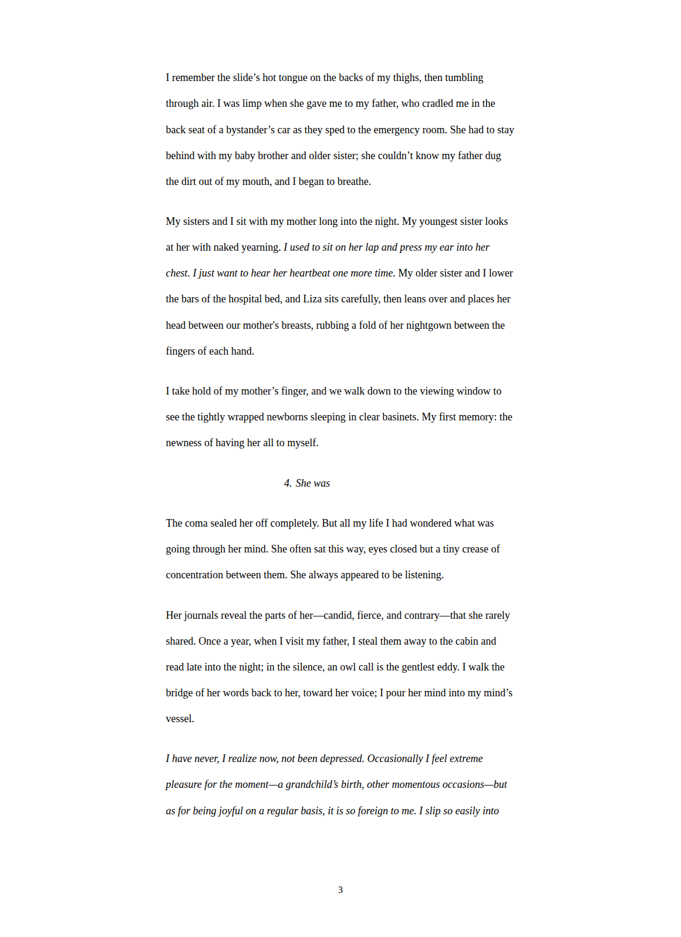I remember the slide’s hot tongue on the backs of my thighs, then tumbling through air. I was limp when she gave me to my father, who cradled me in the back seat of a bystander’s car as they sped to the emergency room. She had to stay behind with my baby brother and older sister; she couldn’t know my father dug the dirt out of my mouth, and I began to breathe.
My sisters and I sit with my mother long into the night. My youngest sister looks at her with naked yearning. I used to sit on her lap and press my ear into her chest. I just want to hear her heartbeat one more time. My older sister and I lower the bars of the hospital bed, and Liza sits carefully, then leans over and places her head between our mother's breasts, rubbing a fold of her nightgown between the fingers of each hand.
I take hold of my mother’s finger, and we walk down to the viewing window to see the tightly wrapped newborns sleeping in clear basinets. My first memory: the newness of having her all to myself.
4. She was
The coma sealed her off completely. But all my life I had wondered what was going through her mind. She often sat this way, eyes closed but a tiny crease of concentration between them. She always appeared to be listening.
Her journals reveal the parts of her—candid, fierce, and contrary—that she rarely shared. Once a year, when I visit my father, I steal them away to the cabin and read late into the night; in the silence, an owl call is the gentlest eddy. I walk the bridge of her words back to her, toward her voice; I pour her mind into my mind’s vessel.
I have never, I realize now, not been depressed. Occasionally I feel extreme pleasure for the moment—a grandchild’s birth, other momentous occasions—but as for being joyful on a regular basis, it is so foreign to me. I slip so easily into
3